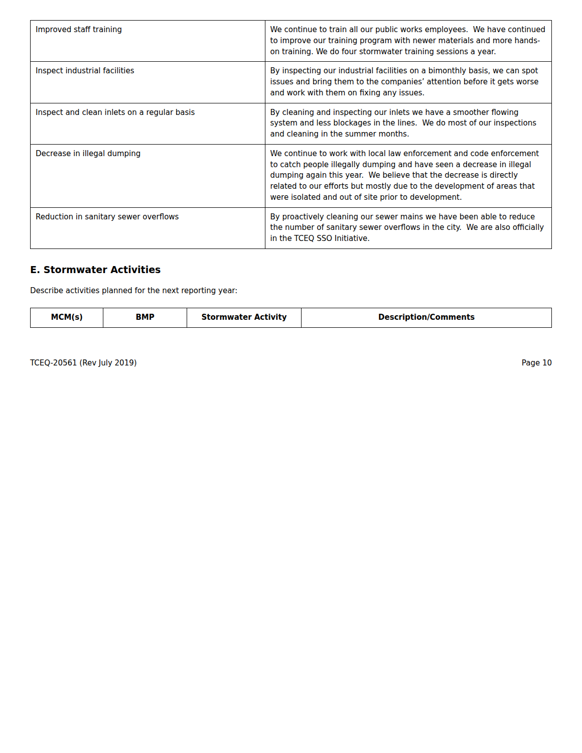| Improved staff training | We continue to train all our public works employees. We have continued to improve our training program with newer materials and more hands-on training. We do four stormwater training sessions a year. |
| Inspect industrial facilities | By inspecting our industrial facilities on a bimonthly basis, we can spot issues and bring them to the companies’ attention before it gets worse and work with them on fixing any issues. |
| Inspect and clean inlets on a regular basis | By cleaning and inspecting our inlets we have a smoother flowing system and less blockages in the lines. We do most of our inspections and cleaning in the summer months. |
| Decrease in illegal dumping | We continue to work with local law enforcement and code enforcement to catch people illegally dumping and have seen a decrease in illegal dumping again this year. We believe that the decrease is directly related to our efforts but mostly due to the development of areas that were isolated and out of site prior to development. |
| Reduction in sanitary sewer overflows | By proactively cleaning our sewer mains we have been able to reduce the number of sanitary sewer overflows in the city. We are also officially in the TCEQ SSO Initiative. |
E. Stormwater Activities
Describe activities planned for the next reporting year:
| MCM(s) | BMP | Stormwater Activity | Description/Comments |
| --- | --- | --- | --- |
TCEQ-20561 (Rev July 2019) Page 10